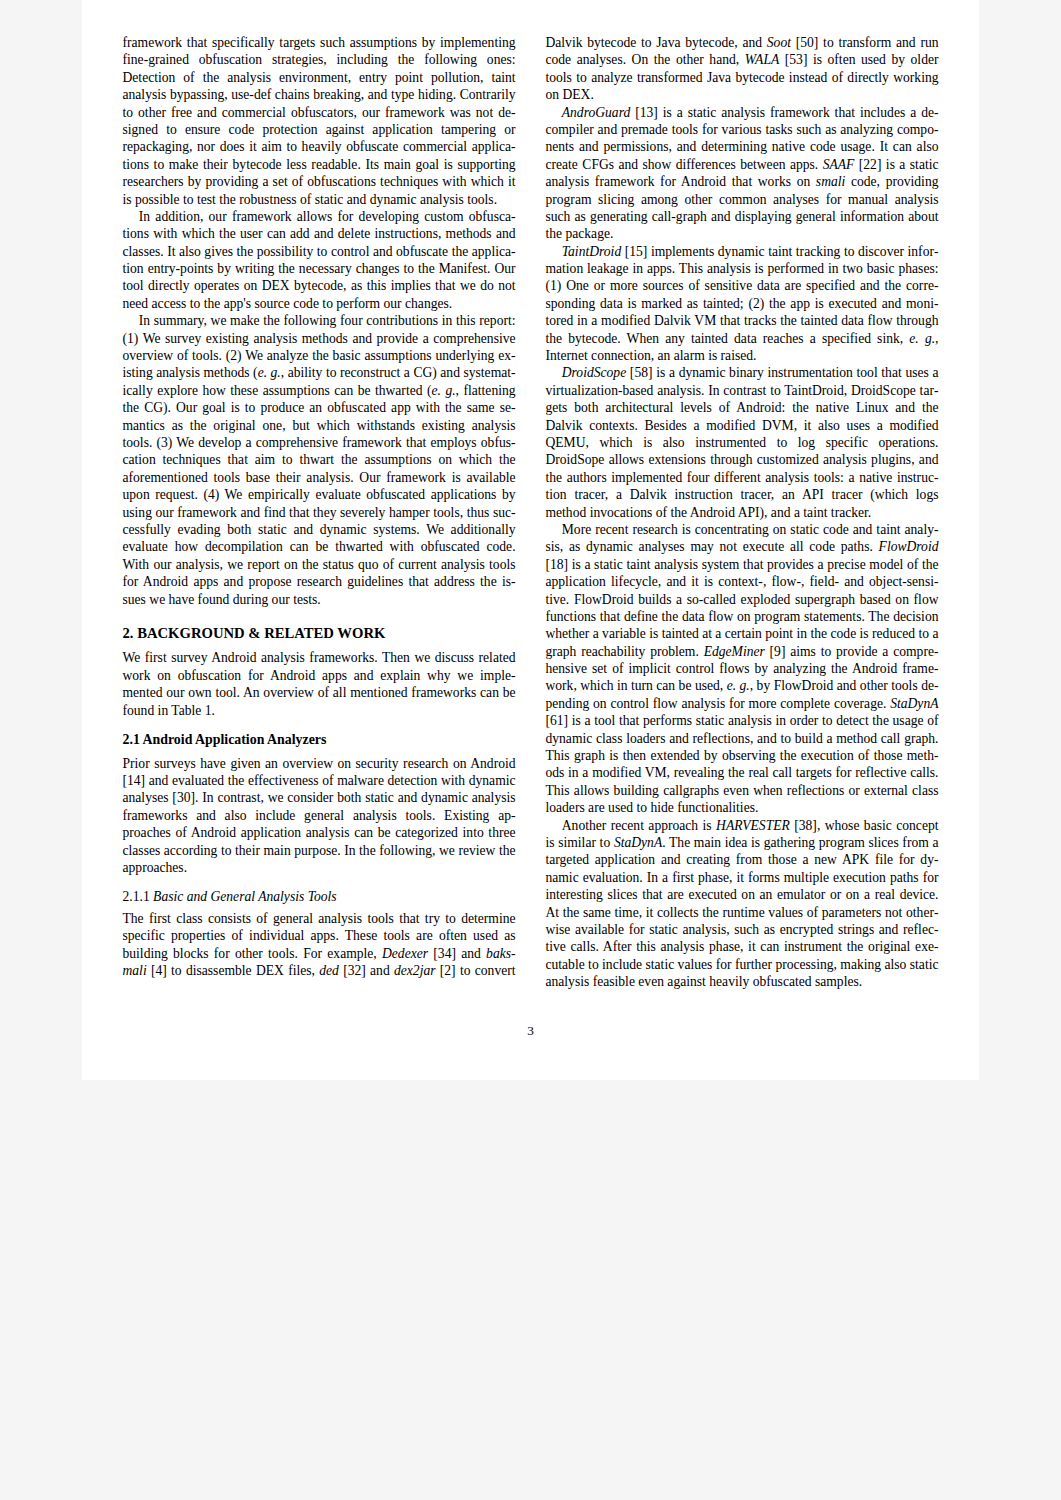framework that specifically targets such assumptions by implementing fine-grained obfuscation strategies, including the following ones: Detection of the analysis environment, entry point pollution, taint analysis bypassing, use-def chains breaking, and type hiding. Contrarily to other free and commercial obfuscators, our framework was not designed to ensure code protection against application tampering or repackaging, nor does it aim to heavily obfuscate commercial applications to make their bytecode less readable. Its main goal is supporting researchers by providing a set of obfuscations techniques with which it is possible to test the robustness of static and dynamic analysis tools.
In addition, our framework allows for developing custom obfuscations with which the user can add and delete instructions, methods and classes. It also gives the possibility to control and obfuscate the application entry-points by writing the necessary changes to the Manifest. Our tool directly operates on DEX bytecode, as this implies that we do not need access to the app's source code to perform our changes.
In summary, we make the following four contributions in this report: (1) We survey existing analysis methods and provide a comprehensive overview of tools. (2) We analyze the basic assumptions underlying existing analysis methods (e. g., ability to reconstruct a CG) and systematically explore how these assumptions can be thwarted (e. g., flattening the CG). Our goal is to produce an obfuscated app with the same semantics as the original one, but which withstands existing analysis tools. (3) We develop a comprehensive framework that employs obfuscation techniques that aim to thwart the assumptions on which the aforementioned tools base their analysis. Our framework is available upon request. (4) We empirically evaluate obfuscated applications by using our framework and find that they severely hamper tools, thus successfully evading both static and dynamic systems. We additionally evaluate how decompilation can be thwarted with obfuscated code. With our analysis, we report on the status quo of current analysis tools for Android apps and propose research guidelines that address the issues we have found during our tests.
2. BACKGROUND & RELATED WORK
We first survey Android analysis frameworks. Then we discuss related work on obfuscation for Android apps and explain why we implemented our own tool. An overview of all mentioned frameworks can be found in Table 1.
2.1 Android Application Analyzers
Prior surveys have given an overview on security research on Android [14] and evaluated the effectiveness of malware detection with dynamic analyses [30]. In contrast, we consider both static and dynamic analysis frameworks and also include general analysis tools. Existing approaches of Android application analysis can be categorized into three classes according to their main purpose. In the following, we review the approaches.
2.1.1 Basic and General Analysis Tools
The first class consists of general analysis tools that try to determine specific properties of individual apps. These tools are often used as building blocks for other tools. For example, Dedexer [34] and baksmali [4] to disassemble DEX files, ded [32] and dex2jar [2] to convert Dalvik bytecode to Java bytecode, and Soot [50] to transform and run code analyses. On the other hand, WALA [53] is often used by older tools to analyze transformed Java bytecode instead of directly working on DEX.
AndroGuard [13] is a static analysis framework that includes a decompiler and premade tools for various tasks such as analyzing components and permissions, and determining native code usage. It can also create CFGs and show differences between apps. SAAF [22] is a static analysis framework for Android that works on smali code, providing program slicing among other common analyses for manual analysis such as generating call-graph and displaying general information about the package.
TaintDroid [15] implements dynamic taint tracking to discover information leakage in apps. This analysis is performed in two basic phases: (1) One or more sources of sensitive data are specified and the corresponding data is marked as tainted; (2) the app is executed and monitored in a modified Dalvik VM that tracks the tainted data flow through the bytecode. When any tainted data reaches a specified sink, e. g., Internet connection, an alarm is raised.
DroidScope [58] is a dynamic binary instrumentation tool that uses a virtualization-based analysis. In contrast to TaintDroid, DroidScope targets both architectural levels of Android: the native Linux and the Dalvik contexts. Besides a modified DVM, it also uses a modified QEMU, which is also instrumented to log specific operations. DroidSope allows extensions through customized analysis plugins, and the authors implemented four different analysis tools: a native instruction tracer, a Dalvik instruction tracer, an API tracer (which logs method invocations of the Android API), and a taint tracker.
More recent research is concentrating on static code and taint analysis, as dynamic analyses may not execute all code paths. FlowDroid [18] is a static taint analysis system that provides a precise model of the application lifecycle, and it is context-, flow-, field- and object-sensitive. FlowDroid builds a so-called exploded supergraph based on flow functions that define the data flow on program statements. The decision whether a variable is tainted at a certain point in the code is reduced to a graph reachability problem. EdgeMiner [9] aims to provide a comprehensive set of implicit control flows by analyzing the Android framework, which in turn can be used, e. g., by FlowDroid and other tools depending on control flow analysis for more complete coverage. StaDynA [61] is a tool that performs static analysis in order to detect the usage of dynamic class loaders and reflections, and to build a method call graph. This graph is then extended by observing the execution of those methods in a modified VM, revealing the real call targets for reflective calls. This allows building callgraphs even when reflections or external class loaders are used to hide functionalities.
Another recent approach is HARVESTER [38], whose basic concept is similar to StaDynA. The main idea is gathering program slices from a targeted application and creating from those a new APK file for dynamic evaluation. In a first phase, it forms multiple execution paths for interesting slices that are executed on an emulator or on a real device. At the same time, it collects the runtime values of parameters not otherwise available for static analysis, such as encrypted strings and reflective calls. After this analysis phase, it can instrument the original executable to include static values for further processing, making also static analysis feasible even against heavily obfuscated samples.
3